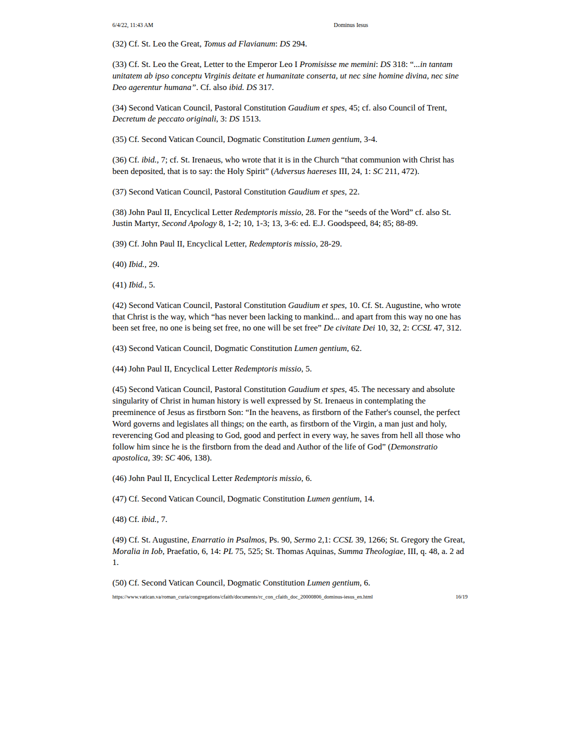6/4/22, 11:43 AM Dominus Iesus
(32) Cf. St. Leo the Great, Tomus ad Flavianum: DS 294.
(33) Cf. St. Leo the Great, Letter to the Emperor Leo I Promisisse me memini: DS 318: “...in tantam unitatem ab ipso conceptu Virginis deitate et humanitate conserta, ut nec sine homine divina, nec sine Deo agerentur humana”. Cf. also ibid. DS 317.
(34) Second Vatican Council, Pastoral Constitution Gaudium et spes, 45; cf. also Council of Trent, Decretum de peccato originali, 3: DS 1513.
(35) Cf. Second Vatican Council, Dogmatic Constitution Lumen gentium, 3-4.
(36) Cf. ibid., 7; cf. St. Irenaeus, who wrote that it is in the Church “that communion with Christ has been deposited, that is to say: the Holy Spirit” (Adversus haereses III, 24, 1: SC 211, 472).
(37) Second Vatican Council, Pastoral Constitution Gaudium et spes, 22.
(38) John Paul II, Encyclical Letter Redemptoris missio, 28. For the “seeds of the Word” cf. also St. Justin Martyr, Second Apology 8, 1-2; 10, 1-3; 13, 3-6: ed. E.J. Goodspeed, 84; 85; 88-89.
(39) Cf. John Paul II, Encyclical Letter, Redemptoris missio, 28-29.
(40) Ibid., 29.
(41) Ibid., 5.
(42) Second Vatican Council, Pastoral Constitution Gaudium et spes, 10. Cf. St. Augustine, who wrote that Christ is the way, which “has never been lacking to mankind... and apart from this way no one has been set free, no one is being set free, no one will be set free” De civitate Dei 10, 32, 2: CCSL 47, 312.
(43) Second Vatican Council, Dogmatic Constitution Lumen gentium, 62.
(44) John Paul II, Encyclical Letter Redemptoris missio, 5.
(45) Second Vatican Council, Pastoral Constitution Gaudium et spes, 45. The necessary and absolute singularity of Christ in human history is well expressed by St. Irenaeus in contemplating the preeminence of Jesus as firstborn Son: “In the heavens, as firstborn of the Father's counsel, the perfect Word governs and legislates all things; on the earth, as firstborn of the Virgin, a man just and holy, reverencing God and pleasing to God, good and perfect in every way, he saves from hell all those who follow him since he is the firstborn from the dead and Author of the life of God” (Demonstratio apostolica, 39: SC 406, 138).
(46) John Paul II, Encyclical Letter Redemptoris missio, 6.
(47) Cf. Second Vatican Council, Dogmatic Constitution Lumen gentium, 14.
(48) Cf. ibid., 7.
(49) Cf. St. Augustine, Enarratio in Psalmos, Ps. 90, Sermo 2,1: CCSL 39, 1266; St. Gregory the Great, Moralia in Iob, Praefatio, 6, 14: PL 75, 525; St. Thomas Aquinas, Summa Theologiae, III, q. 48, a. 2 ad 1.
(50) Cf. Second Vatican Council, Dogmatic Constitution Lumen gentium, 6.
https://www.vatican.va/roman_curia/congregations/cfaith/documents/rc_con_cfaith_doc_20000806_dominus-iesus_en.html 16/19